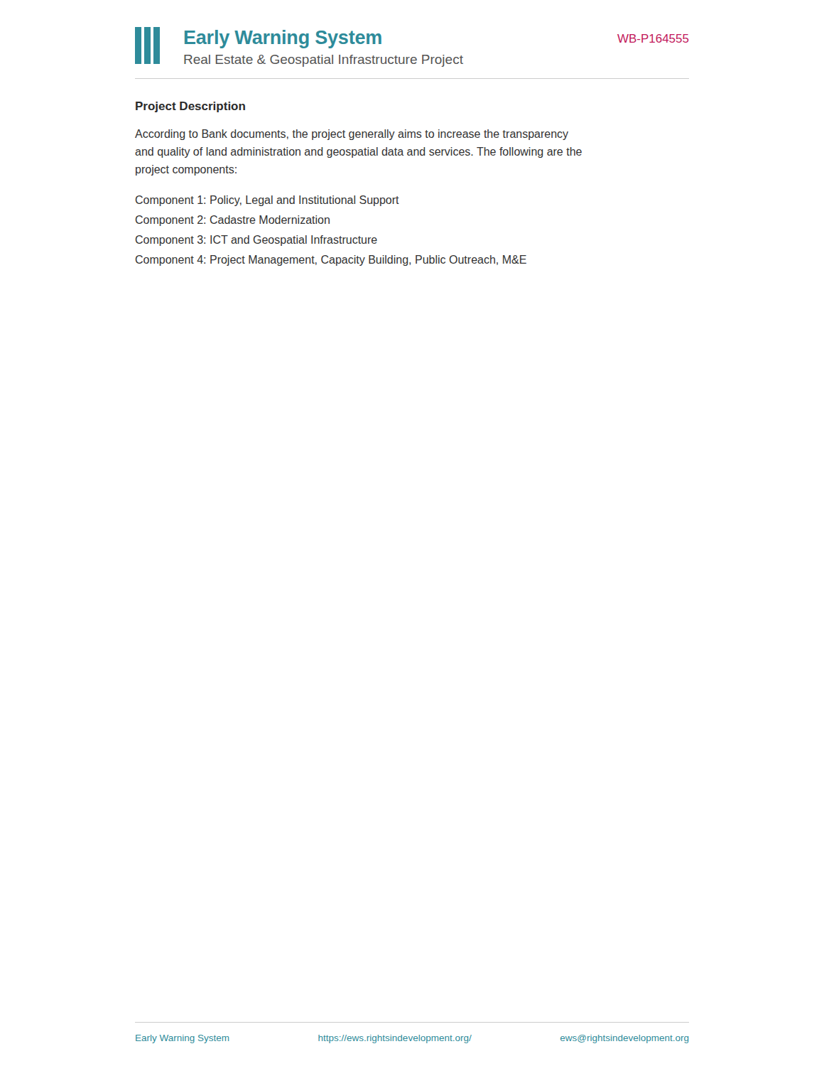Early Warning System
Real Estate & Geospatial Infrastructure Project
WB-P164555
Project Description
According to Bank documents, the project generally aims to increase the transparency and quality of land administration and geospatial data and services. The following are the project components:
Component 1: Policy, Legal and Institutional Support
Component 2: Cadastre Modernization
Component 3: ICT and Geospatial Infrastructure
Component 4: Project Management, Capacity Building, Public Outreach, M&E
Early Warning System
https://ews.rightsindevelopment.org/
ews@rightsindevelopment.org